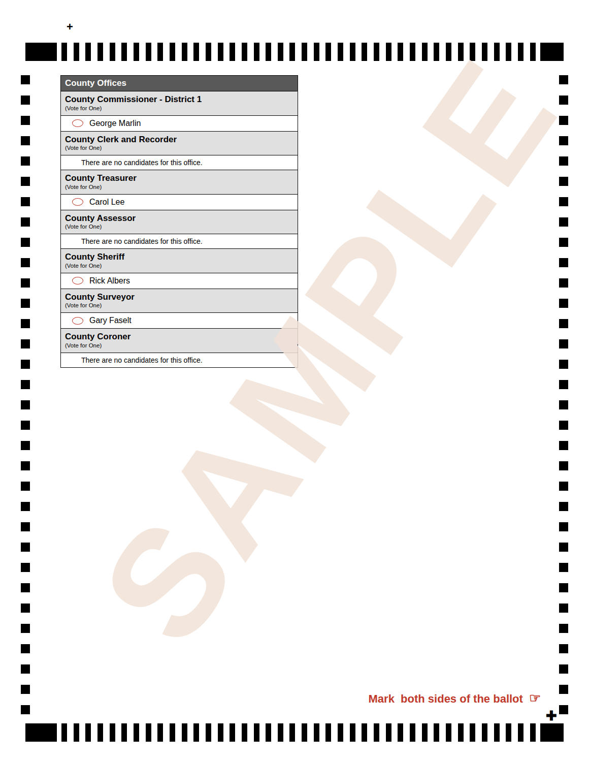+
✚
SAMPLE
County Offices
County Commissioner - District 1
(Vote for One)
George Marlin
County Clerk and Recorder
(Vote for One)
There are no candidates for this office.
County Treasurer
(Vote for One)
Carol Lee
County Assessor
(Vote for One)
There are no candidates for this office.
County Sheriff
(Vote for One)
Rick Albers
County Surveyor
(Vote for One)
Gary Faselt
County Coroner
(Vote for One)
There are no candidates for this office.
Mark both sides of the ballot ☞